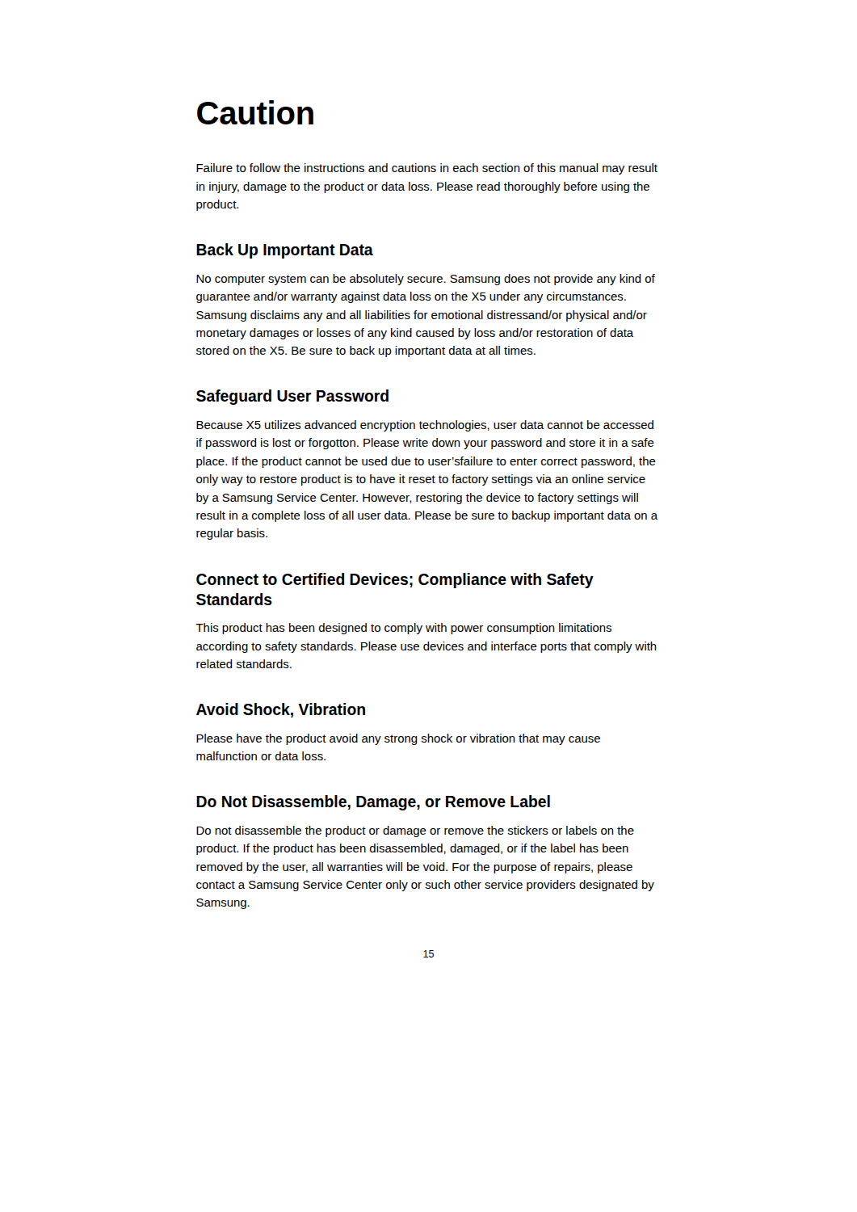Caution
Failure to follow the instructions and cautions in each section of this manual may result in injury, damage to the product or data loss. Please read thoroughly before using the product.
Back Up Important Data
No computer system can be absolutely secure. Samsung does not provide any kind of guarantee and/or warranty against data loss on the X5 under any circumstances. Samsung disclaims any and all liabilities for emotional distressand/or physical and/or monetary damages or losses of any kind caused by loss and/or restoration of data stored on the X5. Be sure to back up important data at all times.
Safeguard User Password
Because X5 utilizes advanced encryption technologies, user data cannot be accessed if password is lost or forgotton. Please write down your password and store it in a safe place. If the product cannot be used due to user’sfailure to enter correct password, the only way to restore product is to have it reset to factory settings via an online service by a Samsung Service Center. However, restoring the device to factory settings will result in a complete loss of all user data. Please be sure to backup important data on a regular basis.
Connect to Certified Devices; Compliance with Safety Standards
This product has been designed to comply with power consumption limitations according to safety standards. Please use devices and interface ports that comply with related standards.
Avoid Shock, Vibration
Please have the product avoid any strong shock or vibration that may cause malfunction or data loss.
Do Not Disassemble, Damage, or Remove Label
Do not disassemble the product or damage or remove the stickers or labels on the product. If the product has been disassembled, damaged, or if the label has been removed by the user, all warranties will be void. For the purpose of repairs, please contact a Samsung Service Center only or such other service providers designated by Samsung.
15